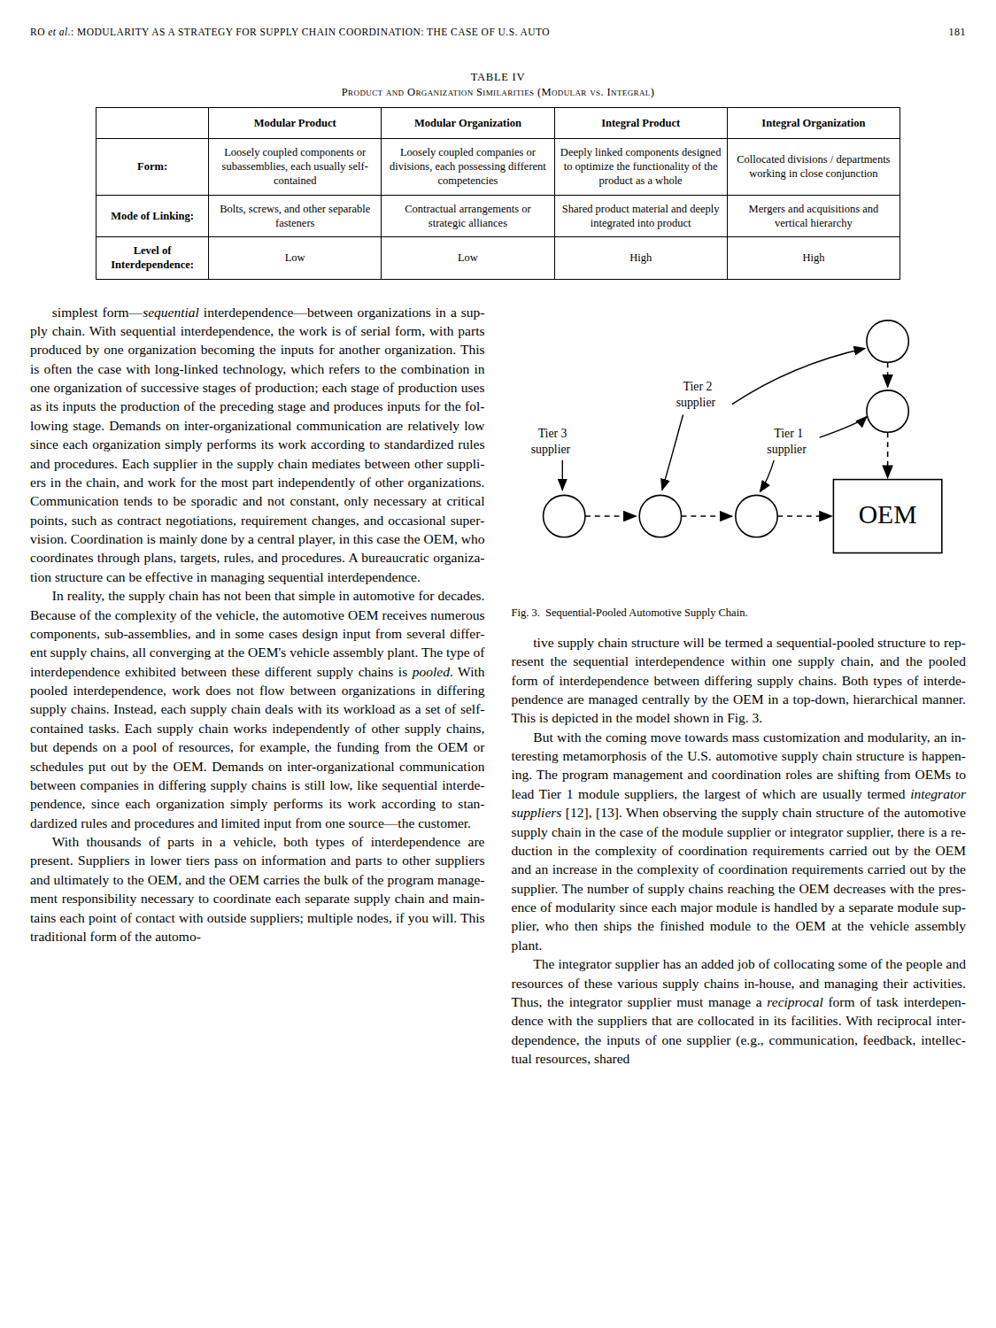RO et al.: MODULARITY AS A STRATEGY FOR SUPPLY CHAIN COORDINATION: THE CASE OF U.S. AUTO
181
TABLE IV Product and Organization Similarities (Modular vs. Integral)
| | Modular Product | Modular Organization | Integral Product | Integral Organization |
| --- | --- | --- | --- | --- |
| Form: | Loosely coupled components or subassemblies, each usually self-contained | Loosely coupled companies or divisions, each possessing different competencies | Deeply linked components designed to optimize the functionality of the product as a whole | Collocated divisions / departments working in close conjunction |
| Mode of Linking: | Bolts, screws, and other separable fasteners | Contractual arrangements or strategic alliances | Shared product material and deeply integrated into product | Mergers and acquisitions and vertical hierarchy |
| Level of Interdependence: | Low | Low | High | High |
simplest form—sequential interdependence—between organizations in a supply chain. With sequential interdependence, the work is of serial form, with parts produced by one organization becoming the inputs for another organization. This is often the case with long-linked technology, which refers to the combination in one organization of successive stages of production; each stage of production uses as its inputs the production of the preceding stage and produces inputs for the following stage. Demands on inter-organizational communication are relatively low since each organization simply performs its work according to standardized rules and procedures. Each supplier in the supply chain mediates between other suppliers in the chain, and work for the most part independently of other organizations. Communication tends to be sporadic and not constant, only necessary at critical points, such as contract negotiations, requirement changes, and occasional supervision. Coordination is mainly done by a central player, in this case the OEM, who coordinates through plans, targets, rules, and procedures. A bureaucratic organization structure can be effective in managing sequential interdependence.
In reality, the supply chain has not been that simple in automotive for decades. Because of the complexity of the vehicle, the automotive OEM receives numerous components, sub-assemblies, and in some cases design input from several different supply chains, all converging at the OEM's vehicle assembly plant. The type of interdependence exhibited between these different supply chains is pooled. With pooled interdependence, work does not flow between organizations in differing supply chains. Instead, each supply chain deals with its workload as a set of self-contained tasks. Each supply chain works independently of other supply chains, but depends on a pool of resources, for example, the funding from the OEM or schedules put out by the OEM. Demands on inter-organizational communication between companies in differing supply chains is still low, like sequential interdependence, since each organization simply performs its work according to standardized rules and procedures and limited input from one source—the customer.
With thousands of parts in a vehicle, both types of interdependence are present. Suppliers in lower tiers pass on information and parts to other suppliers and ultimately to the OEM, and the OEM carries the bulk of the program management responsibility necessary to coordinate each separate supply chain and maintains each point of contact with outside suppliers; multiple nodes, if you will. This traditional form of the automo-
OEM Tier 3 supplier Tier 2 supplier Tier 1 supplier
Fig. 3. Sequential-Pooled Automotive Supply Chain.
tive supply chain structure will be termed a sequential-pooled structure to represent the sequential interdependence within one supply chain, and the pooled form of interdependence between differing supply chains. Both types of interdependence are managed centrally by the OEM in a top-down, hierarchical manner. This is depicted in the model shown in Fig. 3.
But with the coming move towards mass customization and modularity, an interesting metamorphosis of the U.S. automotive supply chain structure is happening. The program management and coordination roles are shifting from OEMs to lead Tier 1 module suppliers, the largest of which are usually termed integrator suppliers [12], [13]. When observing the supply chain structure of the automotive supply chain in the case of the module supplier or integrator supplier, there is a reduction in the complexity of coordination requirements carried out by the OEM and an increase in the complexity of coordination requirements carried out by the supplier. The number of supply chains reaching the OEM decreases with the presence of modularity since each major module is handled by a separate module supplier, who then ships the finished module to the OEM at the vehicle assembly plant.
The integrator supplier has an added job of collocating some of the people and resources of these various supply chains in-house, and managing their activities. Thus, the integrator supplier must manage a reciprocal form of task interdependence with the suppliers that are collocated in its facilities. With reciprocal interdependence, the inputs of one supplier (e.g., communication, feedback, intellectual resources, shared